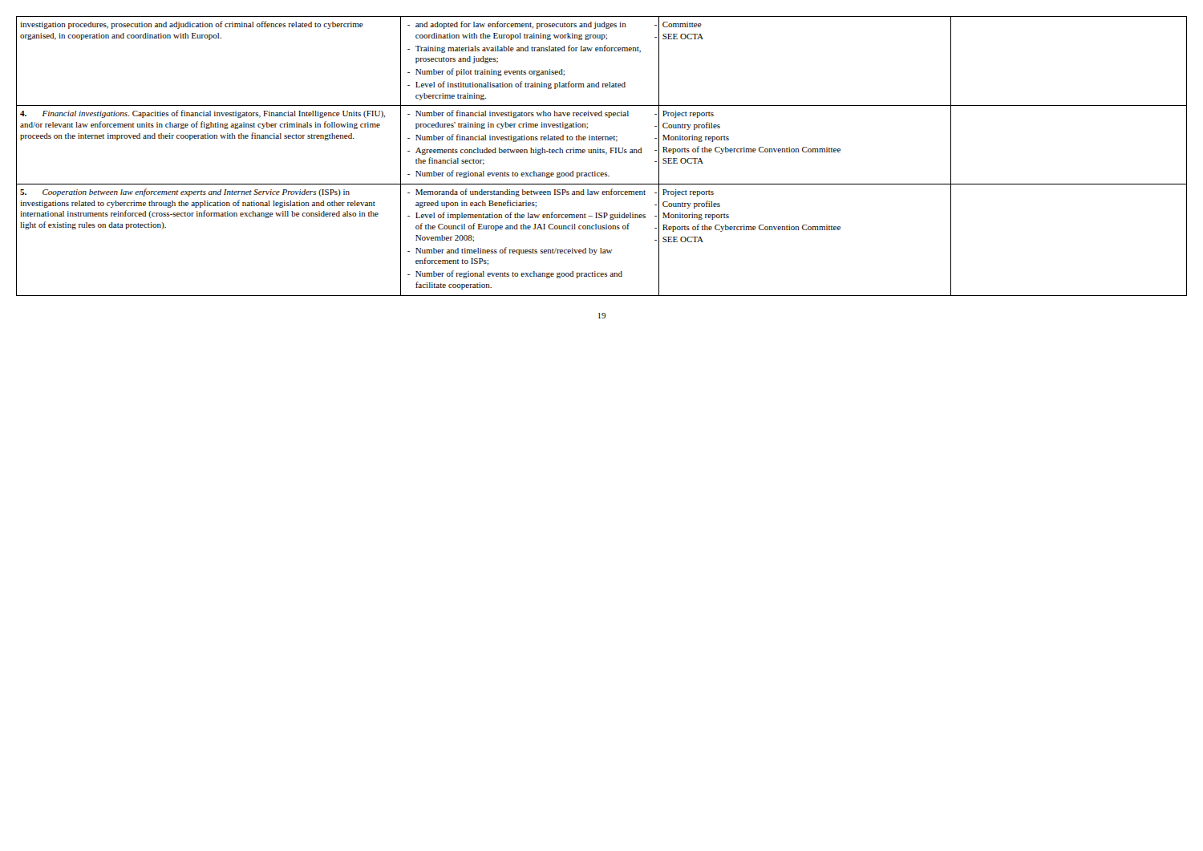| investigation procedures, prosecution and adjudication of criminal offences related to cybercrime organised, in cooperation and coordination with Europol. | and adopted for law enforcement, prosecutors and judges in coordination with the Europol training working group; Training materials available and translated for law enforcement, prosecutors and judges; Number of pilot training events organised; Level of institutionalisation of training platform and related cybercrime training. | Committee SEE OCTA | |
| 4. Financial investigations . Capacities of financial investigators, Financial Intelligence Units (FIU), and/or relevant law enforcement units in charge of fighting against cyber criminals in following crime proceeds on the internet improved and their cooperation with the financial sector strengthened. | Number of financial investigators who have received special procedures' training in cyber crime investigation; Number of financial investigations related to the internet; Agreements concluded between high-tech crime units, FIUs and the financial sector; Number of regional events to exchange good practices. | Project reports Country profiles Monitoring reports Reports of the Cybercrime Convention Committee SEE OCTA | |
| 5. Cooperation between law enforcement experts and Internet Service Providers (ISPs) in investigations related to cybercrime through the application of national legislation and other relevant international instruments reinforced (cross-sector information exchange will be considered also in the light of existing rules on data protection). | Memoranda of understanding between ISPs and law enforcement agreed upon in each Beneficiaries; Level of implementation of the law enforcement – ISP guidelines of the Council of Europe and the JAI Council conclusions of November 2008; Number and timeliness of requests sent/received by law enforcement to ISPs; Number of regional events to exchange good practices and facilitate cooperation. | Project reports Country profiles Monitoring reports Reports of the Cybercrime Convention Committee SEE OCTA | |
19